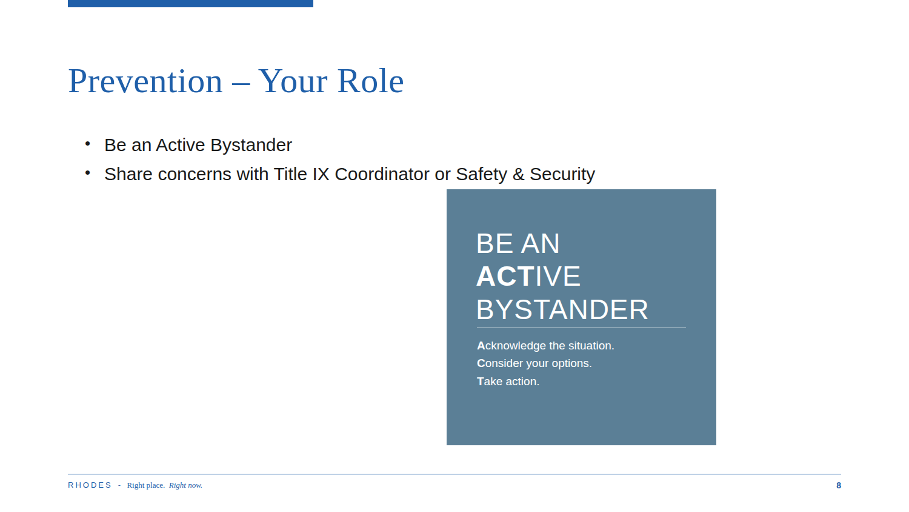Prevention – Your Role
Be an Active Bystander
Share concerns with Title IX Coordinator or Safety & Security
Be an
Active
Bystander
Acknowledge the situation.
Consider your options.
Take action.
RHODES - Right place. Right now.
8